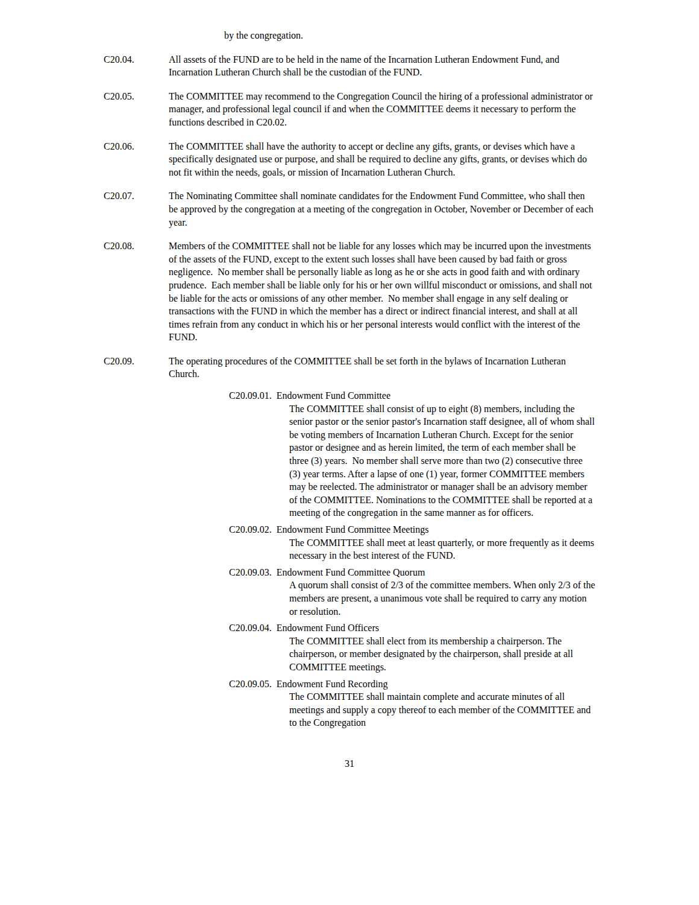by the congregation.
C20.04.
All assets of the FUND are to be held in the name of the Incarnation Lutheran Endowment Fund, and Incarnation Lutheran Church shall be the custodian of the FUND.
C20.05.
The COMMITTEE may recommend to the Congregation Council the hiring of a professional administrator or manager, and professional legal council if and when the COMMITTEE deems it necessary to perform the functions described in C20.02.
C20.06.
The COMMITTEE shall have the authority to accept or decline any gifts, grants, or devises which have a specifically designated use or purpose, and shall be required to decline any gifts, grants, or devises which do not fit within the needs, goals, or mission of Incarnation Lutheran Church.
C20.07.
The Nominating Committee shall nominate candidates for the Endowment Fund Committee, who shall then be approved by the congregation at a meeting of the congregation in October, November or December of each year.
C20.08.
Members of the COMMITTEE shall not be liable for any losses which may be incurred upon the investments of the assets of the FUND, except to the extent such losses shall have been caused by bad faith or gross negligence. No member shall be personally liable as long as he or she acts in good faith and with ordinary prudence. Each member shall be liable only for his or her own willful misconduct or omissions, and shall not be liable for the acts or omissions of any other member. No member shall engage in any self dealing or transactions with the FUND in which the member has a direct or indirect financial interest, and shall at all times refrain from any conduct in which his or her personal interests would conflict with the interest of the FUND.
C20.09.
The operating procedures of the COMMITTEE shall be set forth in the bylaws of Incarnation Lutheran Church.
C20.09.01. Endowment Fund Committee
The COMMITTEE shall consist of up to eight (8) members, including the senior pastor or the senior pastor's Incarnation staff designee, all of whom shall be voting members of Incarnation Lutheran Church. Except for the senior pastor or designee and as herein limited, the term of each member shall be three (3) years. No member shall serve more than two (2) consecutive three (3) year terms. After a lapse of one (1) year, former COMMITTEE members may be reelected. The administrator or manager shall be an advisory member of the COMMITTEE. Nominations to the COMMITTEE shall be reported at a meeting of the congregation in the same manner as for officers.
C20.09.02. Endowment Fund Committee Meetings
The COMMITTEE shall meet at least quarterly, or more frequently as it deems necessary in the best interest of the FUND.
C20.09.03. Endowment Fund Committee Quorum
A quorum shall consist of 2/3 of the committee members. When only 2/3 of the members are present, a unanimous vote shall be required to carry any motion or resolution.
C20.09.04. Endowment Fund Officers
The COMMITTEE shall elect from its membership a chairperson. The chairperson, or member designated by the chairperson, shall preside at all COMMITTEE meetings.
C20.09.05. Endowment Fund Recording
The COMMITTEE shall maintain complete and accurate minutes of all meetings and supply a copy thereof to each member of the COMMITTEE and to the Congregation
31